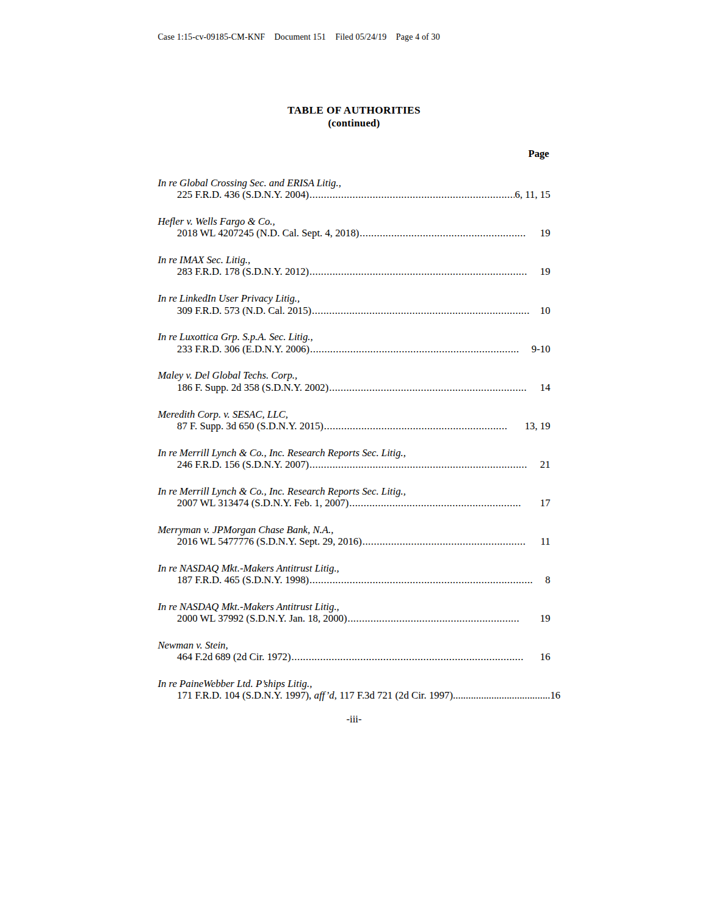Case 1:15-cv-09185-CM-KNF Document 151 Filed 05/24/19 Page 4 of 30
TABLE OF AUTHORITIES
(continued)
Page
In re Global Crossing Sec. and ERISA Litig.,
225 F.R.D. 436 (S.D.N.Y. 2004) ................................................................................ 6, 11, 15
Hefler v. Wells Fargo & Co.,
2018 WL 4207245 (N.D. Cal. Sept. 4, 2018) .......................................................... 19
In re IMAX Sec. Litig.,
283 F.R.D. 178 (S.D.N.Y. 2012) ............................................................................ 19
In re LinkedIn User Privacy Litig.,
309 F.R.D. 573 (N.D. Cal. 2015) ............................................................................ 10
In re Luxottica Grp. S.p.A. Sec. Litig.,
233 F.R.D. 306 (E.D.N.Y. 2006) ......................................................................... 9-10
Maley v. Del Global Techs. Corp.,
186 F. Supp. 2d 358 (S.D.N.Y. 2002) ..................................................................... 14
Meredith Corp. v. SESAC, LLC,
87 F. Supp. 3d 650 (S.D.N.Y. 2015) ................................................................ 13, 19
In re Merrill Lynch & Co., Inc. Research Reports Sec. Litig.,
246 F.R.D. 156 (S.D.N.Y. 2007) ............................................................................ 21
In re Merrill Lynch & Co., Inc. Research Reports Sec. Litig.,
2007 WL 313474 (S.D.N.Y. Feb. 1, 2007) ............................................................ 17
Merryman v. JPMorgan Chase Bank, N.A.,
2016 WL 5477776 (S.D.N.Y. Sept. 29, 2016) ......................................................... 11
In re NASDAQ Mkt.-Makers Antitrust Litig.,
187 F.R.D. 465 (S.D.N.Y. 1998) .............................................................................. 8
In re NASDAQ Mkt.-Makers Antitrust Litig.,
2000 WL 37992 (S.D.N.Y. Jan. 18, 2000) ............................................................ 19
Newman v. Stein,
464 F.2d 689 (2d Cir. 1972) ................................................................................. 16
In re PaineWebber Ltd. P’ships Litig.,
171 F.R.D. 104 (S.D.N.Y. 1997), aff’d, 117 F.3d 721 (2d Cir. 1997)......................................16
-iii-